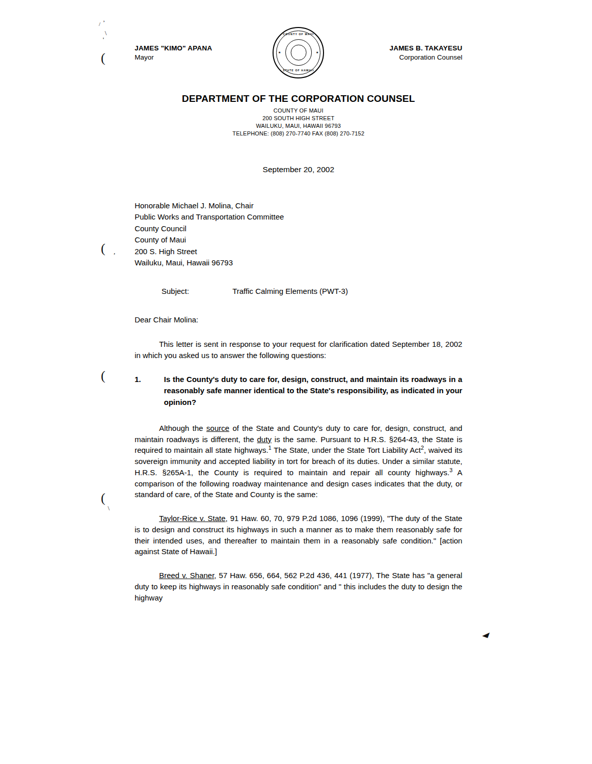, / \ ' ( ( , ( ( \ ◢
JAMES "KIMO" APANA
Mayor
County of Maui
★ ★
State of Hawaii
JAMES B. TAKAYESU
Corporation Counsel
DEPARTMENT OF THE CORPORATION COUNSEL
COUNTY OF MAUI
200 SOUTH HIGH STREET
WAILUKU, MAUI, HAWAII 96793
TELEPHONE: (808) 270-7740 FAX (808) 270-7152
September 20, 2002
Honorable Michael J. Molina, Chair
Public Works and Transportation Committee
County Council
County of Maui
200 S. High Street
Wailuku, Maui, Hawaii 96793
Subject: Traffic Calming Elements (PWT-3)
Dear Chair Molina:
This letter is sent in response to your request for clarification dated September 18, 2002 in which you asked us to answer the following questions:
1. Is the County's duty to care for, design, construct, and maintain its roadways in a reasonably safe manner identical to the State's responsibility, as indicated in your opinion?
Although the source of the State and County's duty to care for, design, construct, and maintain roadways is different, the duty is the same. Pursuant to H.R.S. §264-43, the State is required to maintain all state highways.1 The State, under the State Tort Liability Act2, waived its sovereign immunity and accepted liability in tort for breach of its duties. Under a similar statute, H.R.S. §265A-1, the County is required to maintain and repair all county highways.3 A comparison of the following roadway maintenance and design cases indicates that the duty, or standard of care, of the State and County is the same:
Taylor-Rice v. State, 91 Haw. 60, 70, 979 P.2d 1086, 1096 (1999), "The duty of the State is to design and construct its highways in such a manner as to make them reasonably safe for their intended uses, and thereafter to maintain them in a reasonably safe condition." [action against State of Hawaii.]
Breed v. Shaner, 57 Haw. 656, 664, 562 P.2d 436, 441 (1977), The State has "a general duty to keep its highways in reasonably safe condition" and " this includes the duty to design the highway